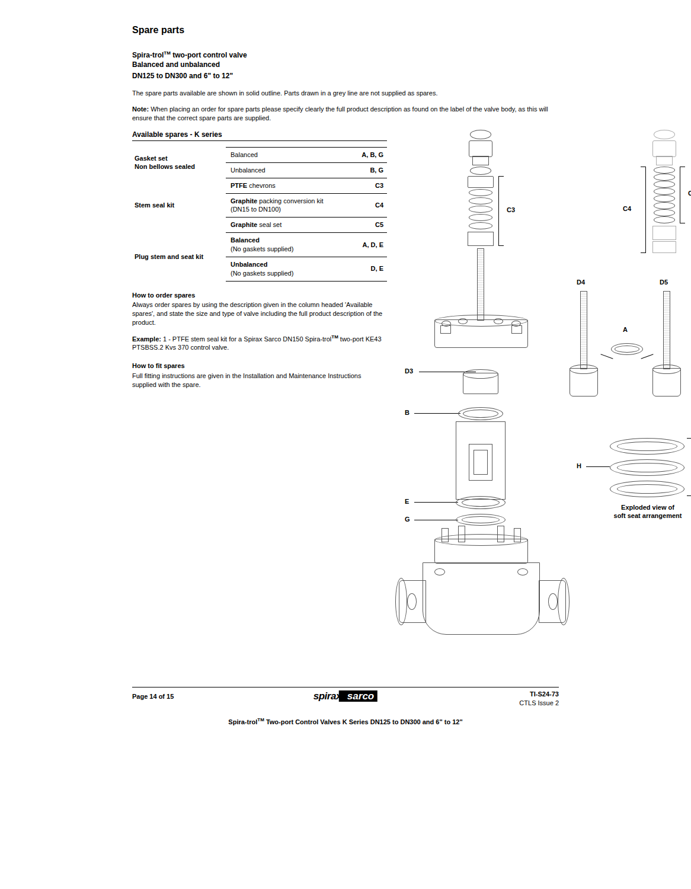Spare parts
Spira-trolTM two-port control valve
Balanced and unbalanced
DN125 to DN300 and 6" to 12"
The spare parts available are shown in solid outline. Parts drawn in a grey line are not supplied as spares.
Note: When placing an order for spare parts please specify clearly the full product description as found on the label of the valve body, as this will ensure that the correct spare parts are supplied.
Available spares - K series
| Gasket set Non bellows sealed | Balanced | A, B, G |
| Unbalanced | B, G |
| Stem seal kit | PTFE chevrons | C3 |
| Graphite packing conversion kit (DN15 to DN100) | C4 |
| Graphite seal set | C5 |
| Plug stem and seat kit | Balanced (No gaskets supplied) | A, D, E |
| Unbalanced (No gaskets supplied) | D, E |
How to order spares
Always order spares by using the description given in the column headed 'Available spares', and state the size and type of valve including the full product description of the product.
Example: 1 - PTFE stem seal kit for a Spirax Sarco DN150 Spira-trolTM two-port KE43 PTSBSS.2 Kvs 370 control valve.
How to fit spares
Full fitting instructions are given in the Installation and Maintenance Instructions supplied with the spare.
C3
C5
C4
D4
D5
A
D3
B
E
G
H
J
Exploded view of
soft seat arrangement
Page 14 of 15
spirax sarco
TI-S24-73
CTLS Issue 2
Spira-trolTM Two-port Control Valves K Series DN125 to DN300 and 6" to 12"